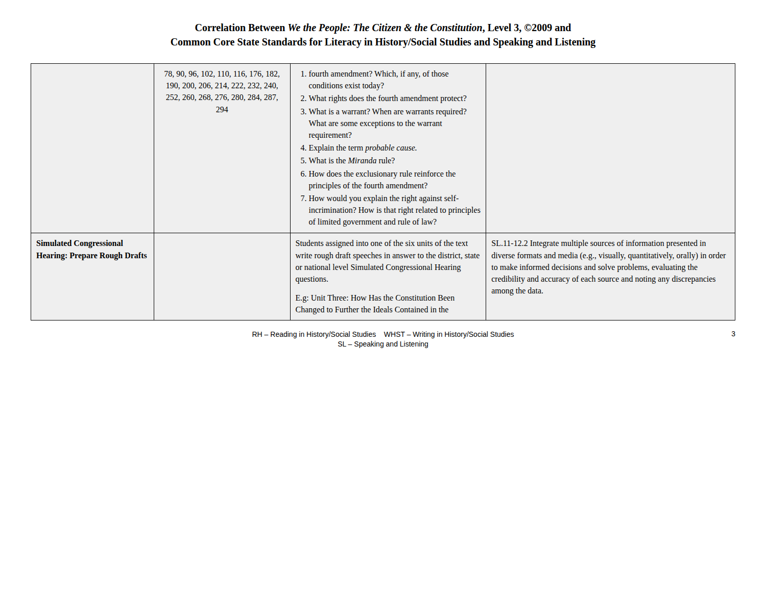Correlation Between We the People: The Citizen & the Constitution, Level 3, ©2009 and
Common Core State Standards for Literacy in History/Social Studies and Speaking and Listening
| | 78, 90, 96, 102, 110, 116, 176, 182, 190, 200, 206, 214, 222, 232, 240, 252, 260, 268, 276, 280, 284, 287, 294 | fourth amendment? Which, if any, of those conditions exist today? What rights does the fourth amendment protect? What is a warrant? When are warrants required? What are some exceptions to the warrant requirement? Explain the term probable cause. What is the Miranda rule? How does the exclusionary rule reinforce the principles of the fourth amendment? How would you explain the right against self-incrimination? How is that right related to principles of limited government and rule of law? | |
| Simulated Congressional Hearing: Prepare Rough Drafts | | Students assigned into one of the six units of the text write rough draft speeches in answer to the district, state or national level Simulated Congressional Hearing questions. E.g: Unit Three: How Has the Constitution Been Changed to Further the Ideals Contained in the | SL.11-12.2 Integrate multiple sources of information presented in diverse formats and media (e.g., visually, quantitatively, orally) in order to make informed decisions and solve problems, evaluating the credibility and accuracy of each source and noting any discrepancies among the data. |
RH – Reading in History/Social Studies WHST – Writing in History/Social Studies
SL – Speaking and Listening
3